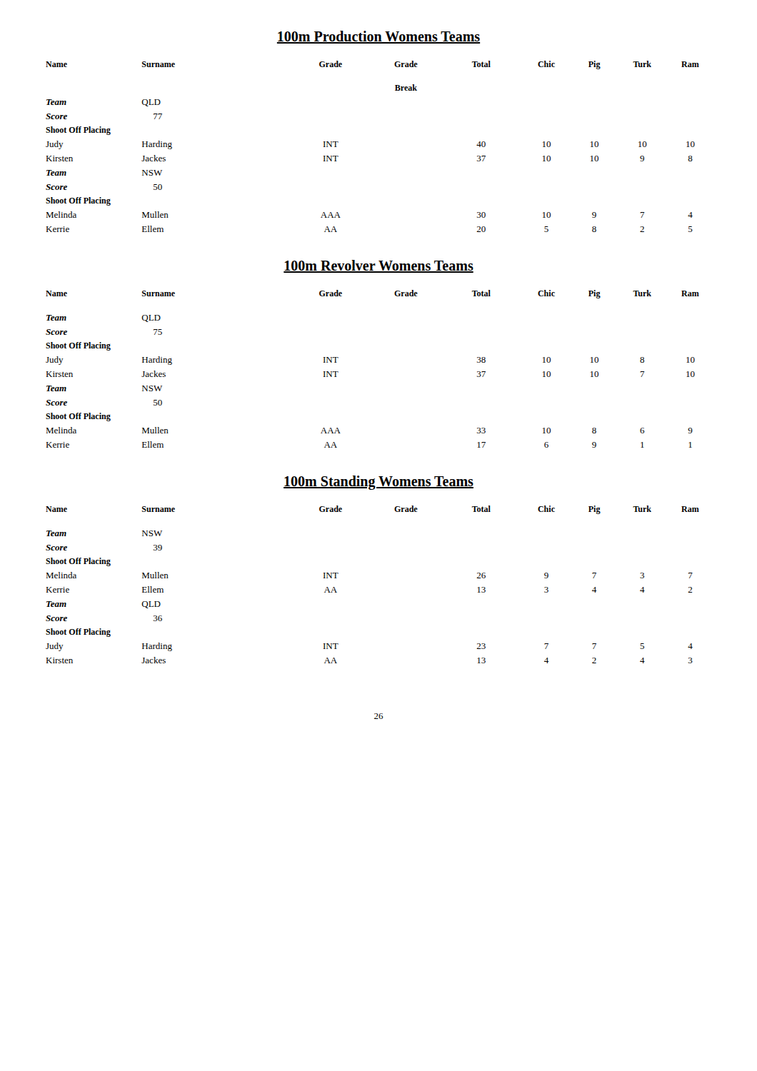100m Production Womens Teams
| Name | Surname | Grade | Grade | Total | Chic | Pig | Turk | Ram |
| --- | --- | --- | --- | --- | --- | --- | --- | --- |
| | | | Break | | | | | |
| Team | QLD | | | | | | | |
| Score | 77 | | | | | | | |
| Shoot Off Placing | | | | | | | |
| Judy | Harding | INT | | 40 | 10 | 10 | 10 | 10 |
| Kirsten | Jackes | INT | | 37 | 10 | 10 | 9 | 8 |
| Team | NSW | | | | | | | |
| Score | 50 | | | | | | | |
| Shoot Off Placing | | | | | | | |
| Melinda | Mullen | AAA | | 30 | 10 | 9 | 7 | 4 |
| Kerrie | Ellem | AA | | 20 | 5 | 8 | 2 | 5 |
100m Revolver Womens Teams
| Name | Surname | Grade | Grade | Total | Chic | Pig | Turk | Ram |
| --- | --- | --- | --- | --- | --- | --- | --- | --- |
| Team | QLD | | | | | | | |
| Score | 75 | | | | | | | |
| Shoot Off Placing | | | | | | | |
| Judy | Harding | INT | | 38 | 10 | 10 | 8 | 10 |
| Kirsten | Jackes | INT | | 37 | 10 | 10 | 7 | 10 |
| Team | NSW | | | | | | | |
| Score | 50 | | | | | | | |
| Shoot Off Placing | | | | | | | |
| Melinda | Mullen | AAA | | 33 | 10 | 8 | 6 | 9 |
| Kerrie | Ellem | AA | | 17 | 6 | 9 | 1 | 1 |
100m Standing Womens Teams
| Name | Surname | Grade | Grade | Total | Chic | Pig | Turk | Ram |
| --- | --- | --- | --- | --- | --- | --- | --- | --- |
| Team | NSW | | | | | | | |
| Score | 39 | | | | | | | |
| Shoot Off Placing | | | | | | | |
| Melinda | Mullen | INT | | 26 | 9 | 7 | 3 | 7 |
| Kerrie | Ellem | AA | | 13 | 3 | 4 | 4 | 2 |
| Team | QLD | | | | | | | |
| Score | 36 | | | | | | | |
| Shoot Off Placing | | | | | | | |
| Judy | Harding | INT | | 23 | 7 | 7 | 5 | 4 |
| Kirsten | Jackes | AA | | 13 | 4 | 2 | 4 | 3 |
26